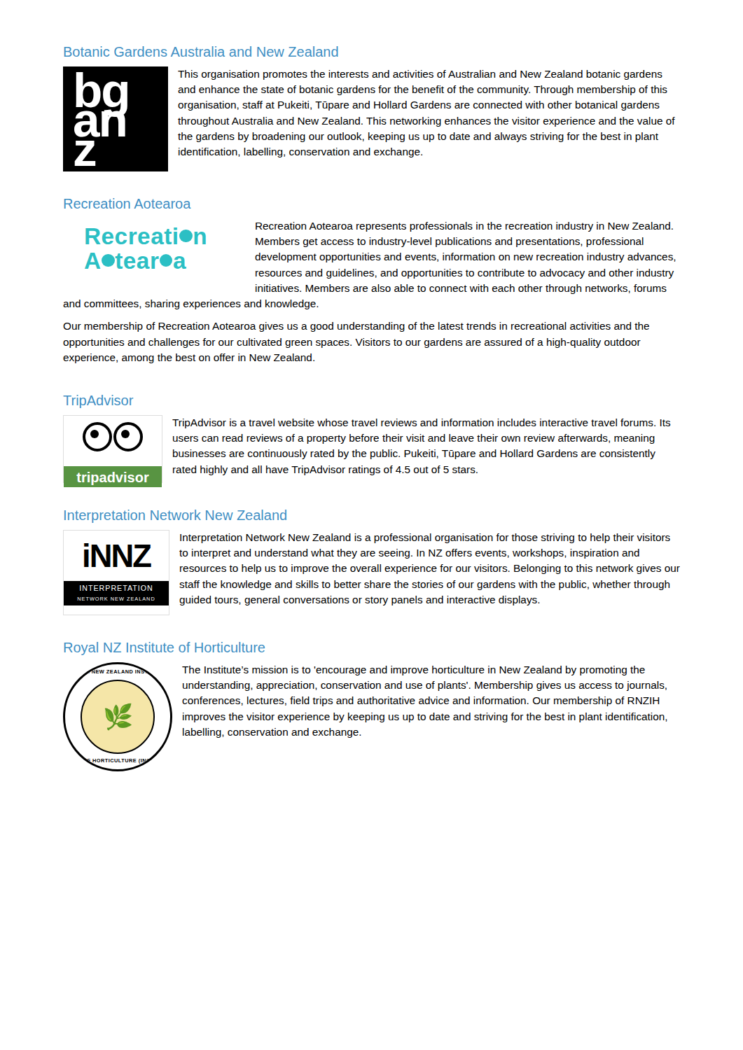Botanic Gardens Australia and New Zealand
bg an z
This organisation promotes the interests and activities of Australian and New Zealand botanic gardens and enhance the state of botanic gardens for the benefit of the community. Through membership of this organisation, staff at Pukeiti, Tūpare and Hollard Gardens are connected with other botanical gardens throughout Australia and New Zealand. This networking enhances the visitor experience and the value of the gardens by broadening our outlook, keeping us up to date and always striving for the best in plant identification, labelling, conservation and exchange.
Recreation Aotearoa
Recreati n
A tear a
Recreation Aotearoa represents professionals in the recreation industry in New Zealand. Members get access to industry-level publications and presentations, professional development opportunities and events, information on new recreation industry advances, resources and guidelines, and opportunities to contribute to advocacy and other industry initiatives. Members are also able to connect with each other through networks, forums and committees, sharing experiences and knowledge.
Our membership of Recreation Aotearoa gives us a good understanding of the latest trends in recreational activities and the opportunities and challenges for our cultivated green spaces. Visitors to our gardens are assured of a high-quality outdoor experience, among the best on offer in New Zealand.
TripAdvisor
tripadvisor
TripAdvisor is a travel website whose travel reviews and information includes interactive travel forums. Its users can read reviews of a property before their visit and leave their own review afterwards, meaning businesses are continuously rated by the public. Pukeiti, Tūpare and Hollard Gardens are consistently rated highly and all have TripAdvisor ratings of 4.5 out of 5 stars.
Interpretation Network New Zealand
i NNZ
INTERPRETATION
NETWORK NEW ZEALAND
Interpretation Network New Zealand is a professional organisation for those striving to help their visitors to interpret and understand what they are seeing. In NZ offers events, workshops, inspiration and resources to help us to improve the overall experience for our visitors. Belonging to this network gives our staff the knowledge and skills to better share the stories of our gardens with the public, whether through guided tours, general conversations or story panels and interactive displays.
Royal NZ Institute of Horticulture
ROYAL NEW ZEALAND INSTITUTE
🌿
OF HORTICULTURE (INC)
The Institute’s mission is to 'encourage and improve horticulture in New Zealand by promoting the understanding, appreciation, conservation and use of plants'. Membership gives us access to journals, conferences, lectures, field trips and authoritative advice and information. Our membership of RNZIH improves the visitor experience by keeping us up to date and striving for the best in plant identification, labelling, conservation and exchange.